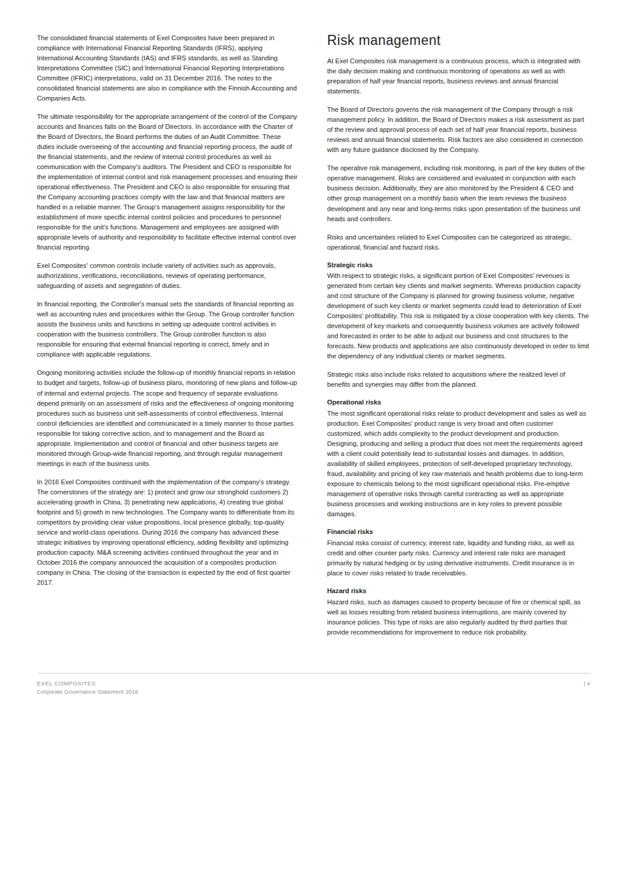The consolidated financial statements of Exel Composites have been prepared in compliance with International Financial Reporting Standards (IFRS), applying International Accounting Standards (IAS) and IFRS standards, as well as Standing Interpretations Committee (SIC) and International Financial Reporting Interpretations Committee (IFRIC) interpretations, valid on 31 December 2016. The notes to the consolidated financial statements are also in compliance with the Finnish Accounting and Companies Acts.
The ultimate responsibility for the appropriate arrangement of the control of the Company accounts and finances falls on the Board of Directors. In accordance with the Charter of the Board of Directors, the Board performs the duties of an Audit Committee. These duties include overseeing of the accounting and financial reporting process, the audit of the financial statements, and the review of internal control procedures as well as communication with the Company's auditors. The President and CEO is responsible for the implementation of internal control and risk management processes and ensuring their operational effectiveness. The President and CEO is also responsible for ensuring that the Company accounting practices comply with the law and that financial matters are handled in a reliable manner. The Group's management assigns responsibility for the establishment of more specific internal control policies and procedures to personnel responsible for the unit's functions. Management and employees are assigned with appropriate levels of authority and responsibility to facilitate effective internal control over financial reporting.
Exel Composites' common controls include variety of activities such as approvals, authorizations, verifications, reconciliations, reviews of operating performance, safeguarding of assets and segregation of duties.
In financial reporting, the Controller's manual sets the standards of financial reporting as well as accounting rules and procedures within the Group. The Group controller function assists the business units and functions in setting up adequate control activities in cooperation with the business controllers. The Group controller function is also responsible for ensuring that external financial reporting is correct, timely and in compliance with applicable regulations.
Ongoing monitoring activities include the follow-up of monthly financial reports in relation to budget and targets, follow-up of business plans, monitoring of new plans and follow-up of internal and external projects. The scope and frequency of separate evaluations depend primarily on an assessment of risks and the effectiveness of ongoing monitoring procedures such as business unit self-assessments of control effectiveness. Internal control deficiencies are identified and communicated in a timely manner to those parties responsible for taking corrective action, and to management and the Board as appropriate. Implementation and control of financial and other business targets are monitored through Group-wide financial reporting, and through regular management meetings in each of the business units.
In 2016 Exel Composites continued with the implementation of the company's strategy. The cornerstones of the strategy are: 1) protect and grow our stronghold customers 2) accelerating growth in China, 3) penetrating new applications, 4) creating true global footprint and 5) growth in new technologies. The Company wants to differentiate from its competitors by providing clear value propositions, local presence globally, top-quality service and world-class operations. During 2016 the company has advanced these strategic initiatives by improving operational efficiency, adding flexibility and optimizing production capacity. M&A screening activities continued throughout the year and in October 2016 the company announced the acquisition of a composites production company in China. The closing of the transaction is expected by the end of first quarter 2017.
Risk management
At Exel Composites risk management is a continuous process, which is integrated with the daily decision making and continuous monitoring of operations as well as with preparation of half year financial reports, business reviews and annual financial statements.
The Board of Directors governs the risk management of the Company through a risk management policy. In addition, the Board of Directors makes a risk assessment as part of the review and approval process of each set of half year financial reports, business reviews and annual financial statements. Risk factors are also considered in connection with any future guidance disclosed by the Company.
The operative risk management, including risk monitoring, is part of the key duties of the operative management. Risks are considered and evaluated in conjunction with each business decision. Additionally, they are also monitored by the President & CEO and other group management on a monthly basis when the team reviews the business development and any near and long-terms risks upon presentation of the business unit heads and controllers.
Risks and uncertainties related to Exel Composites can be categorized as strategic, operational, financial and hazard risks.
Strategic risks
With respect to strategic risks, a significant portion of Exel Composites' revenues is generated from certain key clients and market segments. Whereas production capacity and cost structure of the Company is planned for growing business volume, negative development of such key clients or market segments could lead to deterioration of Exel Composites' profitability. This risk is mitigated by a close cooperation with key clients. The development of key markets and consequently business volumes are actively followed and forecasted in order to be able to adjust our business and cost structures to the forecasts. New products and applications are also continuously developed in order to limit the dependency of any individual clients or market segments.
Strategic risks also include risks related to acquisitions where the realized level of benefits and synergies may differ from the planned.
Operational risks
The most significant operational risks relate to product development and sales as well as production. Exel Composites' product range is very broad and often customer customized, which adds complexity to the product development and production. Designing, producing and selling a product that does not meet the requirements agreed with a client could potentially lead to substantial losses and damages. In addition, availability of skilled employees, protection of self-developed proprietary technology, fraud, availability and pricing of key raw materials and health problems due to long-term exposure to chemicals belong to the most significant operational risks. Pre-emptive management of operative risks through careful contracting as well as appropriate business processes and working instructions are in key roles to prevent possible damages.
Financial risks
Financial risks consist of currency, interest rate, liquidity and funding risks, as well as credit and other counter party risks. Currency and interest rate risks are managed primarily by natural hedging or by using derivative instruments. Credit insurance is in place to cover risks related to trade receivables.
Hazard risks
Hazard risks, such as damages caused to property because of fire or chemical spill, as well as losses resulting from related business interruptions, are mainly covered by insurance policies. This type of risks are also regularly audited by third parties that provide recommendations for improvement to reduce risk probability.
EXEL COMPOSITES
Corporate Governance Statement 2016
| 4